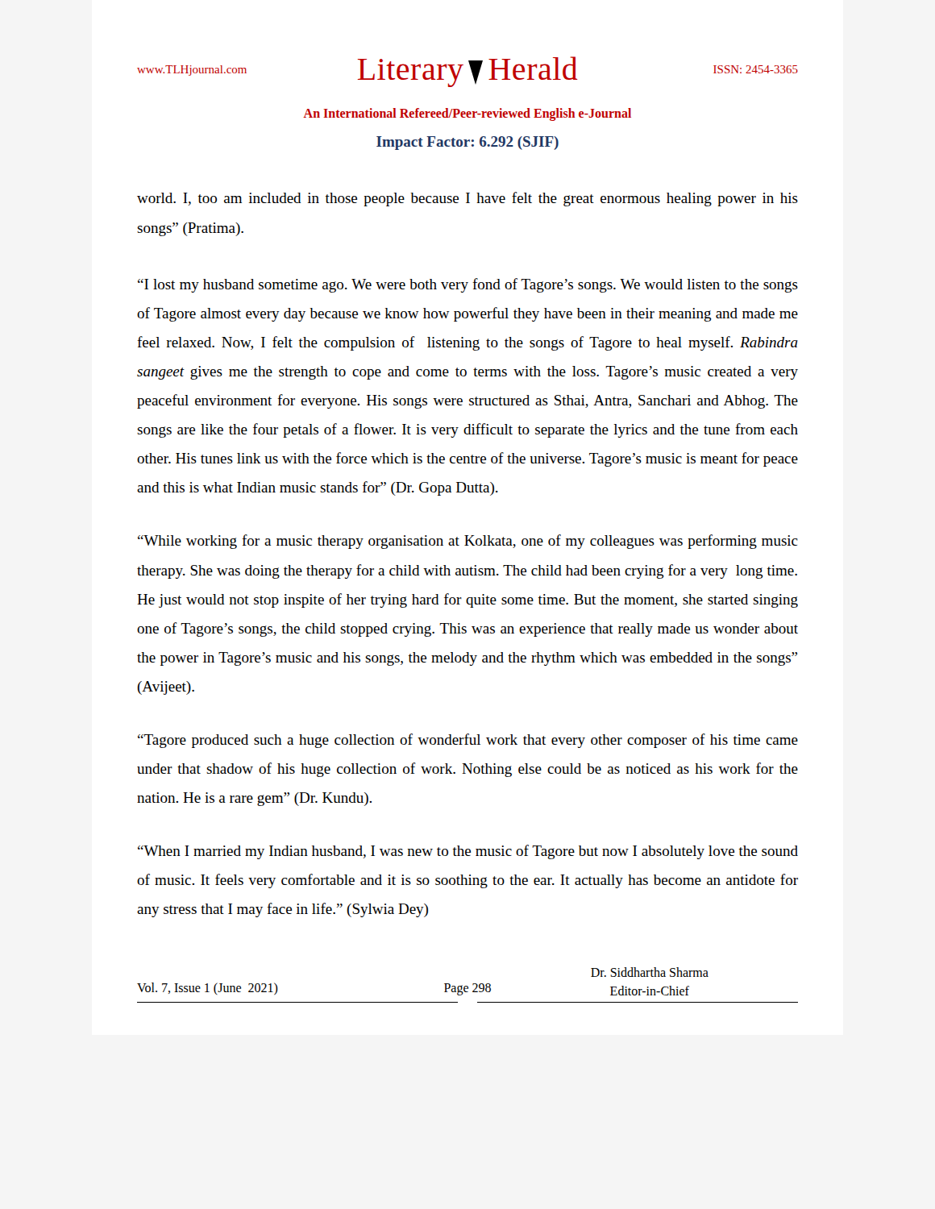www.TLHjournal.com
Literary Herald
ISSN: 2454-3365
An International Refereed/Peer-reviewed English e-Journal
Impact Factor: 6.292 (SJIF)
world. I, too am included in those people because I have felt the great enormous healing power in his songs” (Pratima).
“I lost my husband sometime ago. We were both very fond of Tagore’s songs. We would listen to the songs of Tagore almost every day because we know how powerful they have been in their meaning and made me feel relaxed. Now, I felt the compulsion of listening to the songs of Tagore to heal myself. Rabindra sangeet gives me the strength to cope and come to terms with the loss. Tagore’s music created a very peaceful environment for everyone. His songs were structured as Sthai, Antra, Sanchari and Abhog. The songs are like the four petals of a flower. It is very difficult to separate the lyrics and the tune from each other. His tunes link us with the force which is the centre of the universe. Tagore’s music is meant for peace and this is what Indian music stands for” (Dr. Gopa Dutta).
“While working for a music therapy organisation at Kolkata, one of my colleagues was performing music therapy. She was doing the therapy for a child with autism. The child had been crying for a very long time. He just would not stop inspite of her trying hard for quite some time. But the moment, she started singing one of Tagore’s songs, the child stopped crying. This was an experience that really made us wonder about the power in Tagore’s music and his songs, the melody and the rhythm which was embedded in the songs” (Avijeet).
“Tagore produced such a huge collection of wonderful work that every other composer of his time came under that shadow of his huge collection of work. Nothing else could be as noticed as his work for the nation. He is a rare gem” (Dr. Kundu).
“When I married my Indian husband, I was new to the music of Tagore but now I absolutely love the sound of music. It feels very comfortable and it is so soothing to the ear. It actually has become an antidote for any stress that I may face in life.” (Sylwia Dey)
Vol. 7, Issue 1 (June 2021)
Page 298
Dr. Siddhartha Sharma
Editor-in-Chief